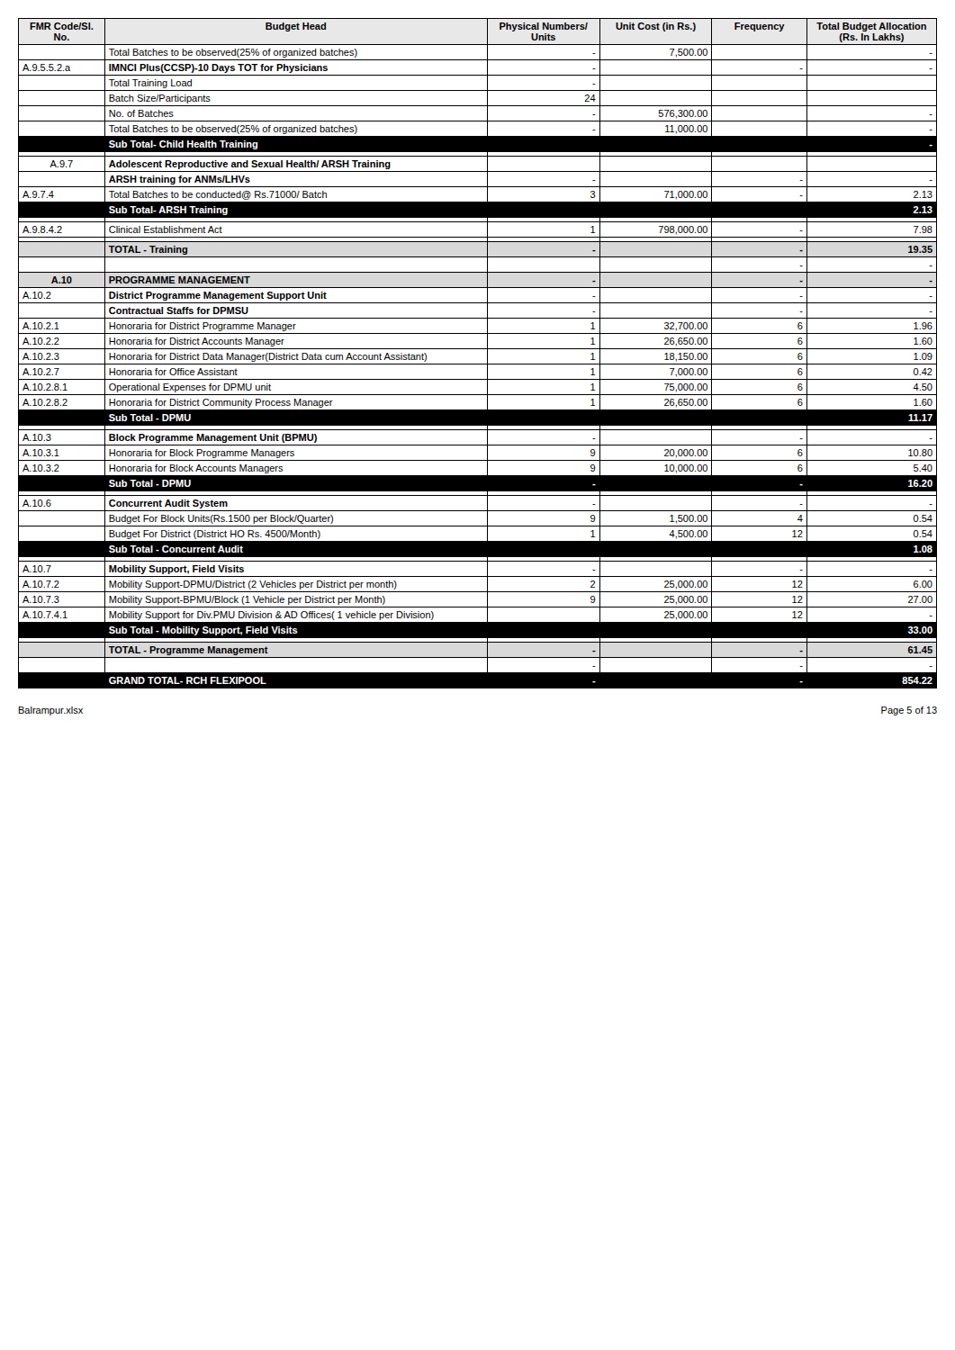| FMR Code/Sl. No. | Budget Head | Physical Numbers/ Units | Unit Cost (in Rs.) | Frequency | Total Budget Allocation (Rs. In Lakhs) |
| --- | --- | --- | --- | --- | --- |
| | Total Batches to be observed(25% of organized batches) | - | 7,500.00 | | - |
| A.9.5.5.2.a | IMNCI Plus(CCSP)-10 Days TOT for Physicians | - | | - | - |
| | Total Training Load | - | | | |
| | Batch Size/Participants | 24 | | | |
| | No. of Batches | - | 576,300.00 | | - |
| | Total Batches to be observed(25% of organized batches) | - | 11,000.00 | | - |
| | Sub Total- Child Health Training | | | | - |
| A.9.7 | Adolescent Reproductive and Sexual Health/ ARSH Training | | | | |
| | ARSH training for ANMs/LHVs | - | | - | - |
| A.9.7.4 | Total Batches to be conducted@ Rs.71000/ Batch | 3 | 71,000.00 | - | 2.13 |
| | Sub Total- ARSH Training | | | | 2.13 |
| A.9.8.4.2 | Clinical Establishment Act | 1 | 798,000.00 | - | 7.98 |
| | TOTAL - Training | - | | - | 19.35 |
| | | | | - | - |
| A.10 | PROGRAMME MANAGEMENT | - | | - | - |
| A.10.2 | District Programme Management Support Unit | - | | - | - |
| | Contractual Staffs for DPMSU | - | | - | - |
| A.10.2.1 | Honoraria for District Programme Manager | 1 | 32,700.00 | 6 | 1.96 |
| A.10.2.2 | Honoraria for District Accounts Manager | 1 | 26,650.00 | 6 | 1.60 |
| A.10.2.3 | Honoraria for District Data Manager(District Data cum Account Assistant) | 1 | 18,150.00 | 6 | 1.09 |
| A.10.2.7 | Honoraria for Office Assistant | 1 | 7,000.00 | 6 | 0.42 |
| A.10.2.8.1 | Operational Expenses for DPMU unit | 1 | 75,000.00 | 6 | 4.50 |
| A.10.2.8.2 | Honoraria for District Community Process Manager | 1 | 26,650.00 | 6 | 1.60 |
| | Sub Total - DPMU | | | | 11.17 |
| A.10.3 | Block Programme Management Unit (BPMU) | - | | - | - |
| A.10.3.1 | Honoraria for Block Programme Managers | 9 | 20,000.00 | 6 | 10.80 |
| A.10.3.2 | Honoraria for Block Accounts Managers | 9 | 10,000.00 | 6 | 5.40 |
| | Sub Total - DPMU | - | | - | 16.20 |
| A.10.6 | Concurrent Audit System | - | | - | - |
| | Budget For Block Units(Rs.1500 per Block/Quarter) | 9 | 1,500.00 | 4 | 0.54 |
| | Budget For District (District HO Rs. 4500/Month) | 1 | 4,500.00 | 12 | 0.54 |
| | Sub Total - Concurrent Audit | | | | 1.08 |
| A.10.7 | Mobility Support, Field Visits | - | | - | - |
| A.10.7.2 | Mobility Support-DPMU/District (2 Vehicles per District per month) | 2 | 25,000.00 | 12 | 6.00 |
| A.10.7.3 | Mobility Support-BPMU/Block (1 Vehicle per District per Month) | 9 | 25,000.00 | 12 | 27.00 |
| A.10.7.4.1 | Mobility Support for Div.PMU Division & AD Offices( 1 vehicle per Division) | | 25,000.00 | 12 | - |
| | Sub Total - Mobility Support, Field Visits | | | | 33.00 |
| | TOTAL - Programme Management | - | | - | 61.45 |
| | | - | | - | - |
| | GRAND TOTAL- RCH FLEXIPOOL | - | | - | 854.22 |
Balrampur.xlsx Page 5 of 13